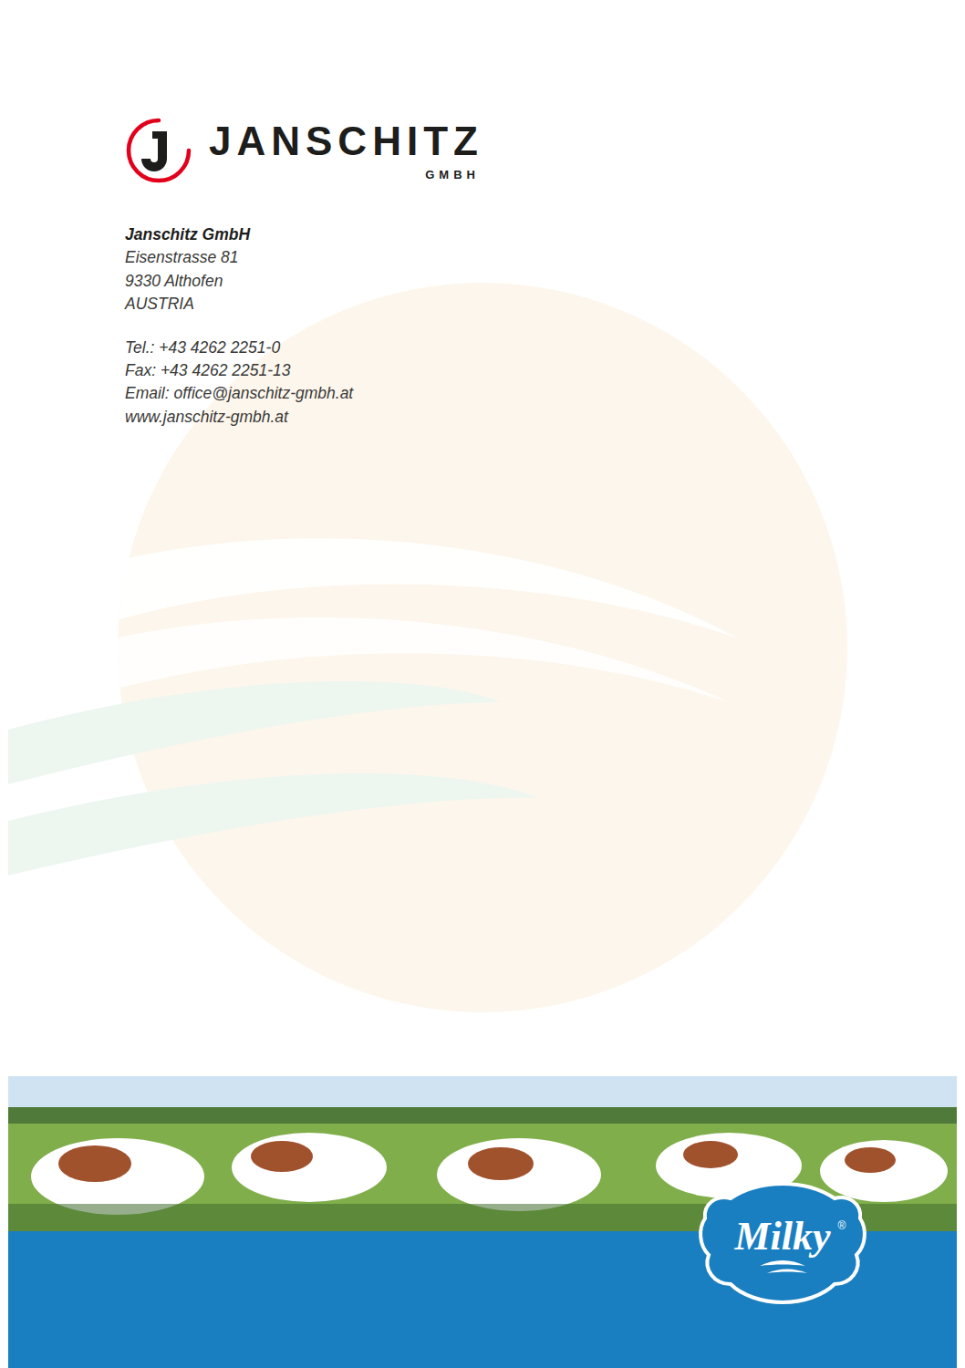JANSCHITZ
GMBH
Janschitz GmbH
Eisenstrasse 81
9330 Althofen
AUSTRIA Tel.: +43 4262 2251-0
Fax: +43 4262 2251-13
Email: office@janschitz-gmbh.at
www.janschitz-gmbh.at
Photograph of red-and-white dairy cows grazing in a green pasture.
Milky ®